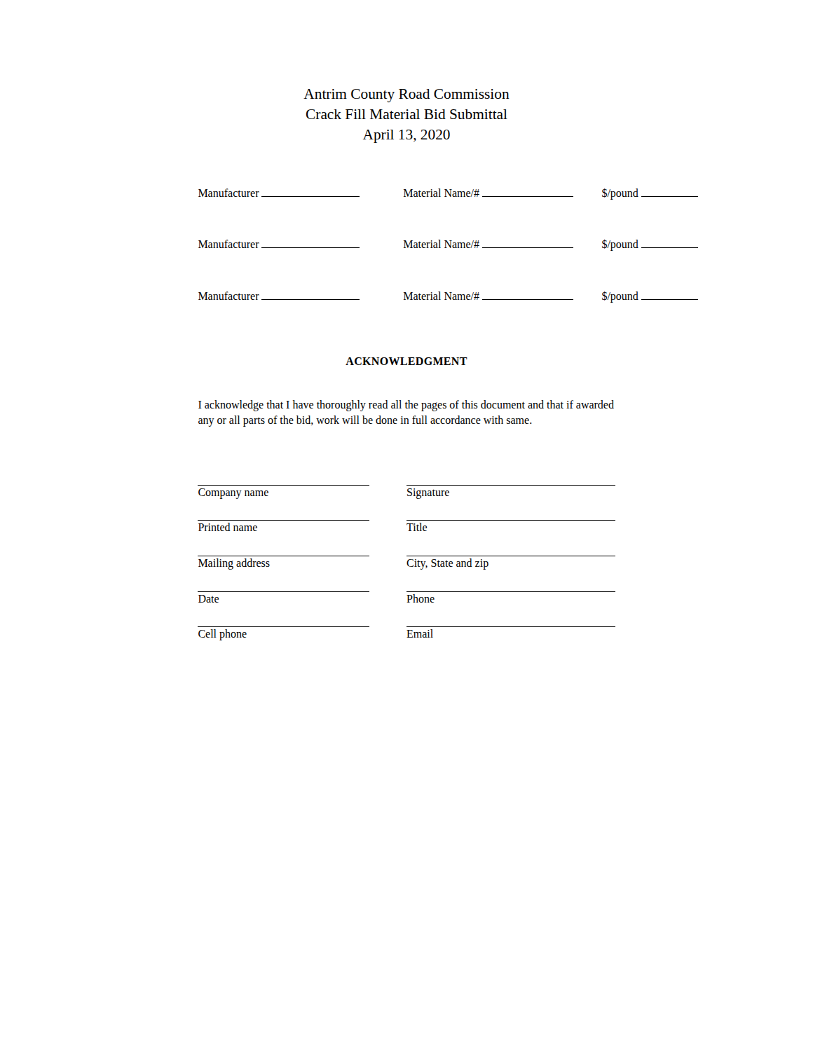Antrim County Road Commission Crack Fill Material Bid Submittal April 13, 2020
Manufacturer Material Name/# $/pound
Manufacturer Material Name/# $/pound
Manufacturer Material Name/# $/pound
ACKNOWLEDGMENT
I acknowledge that I have thoroughly read all the pages of this document and that if awarded any or all parts of the bid, work will be done in full accordance with same.
| Company name | Signature |
| Printed name | Title |
| Mailing address | City, State and zip |
| Date | Phone |
| Cell phone | Email |